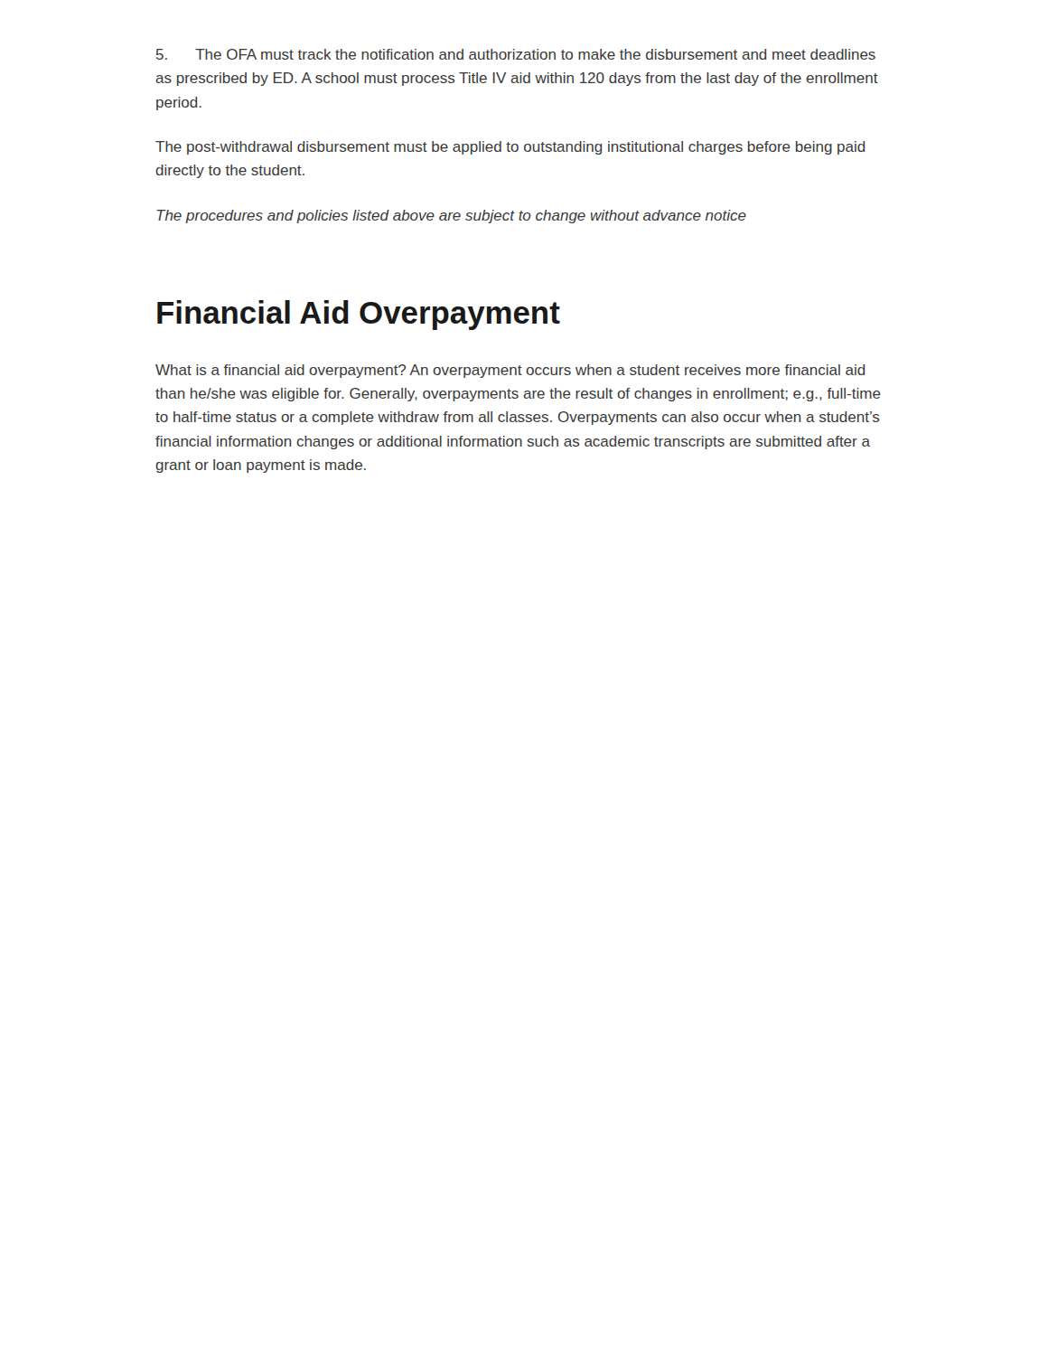5. The OFA must track the notification and authorization to make the disbursement and meet deadlines as prescribed by ED. A school must process Title IV aid within 120 days from the last day of the enrollment period.
The post-withdrawal disbursement must be applied to outstanding institutional charges before being paid directly to the student.
The procedures and policies listed above are subject to change without advance notice
Financial Aid Overpayment
What is a financial aid overpayment? An overpayment occurs when a student receives more financial aid than he/she was eligible for. Generally, overpayments are the result of changes in enrollment; e.g., full-time to half-time status or a complete withdraw from all classes. Overpayments can also occur when a student’s financial information changes or additional information such as academic transcripts are submitted after a grant or loan payment is made.